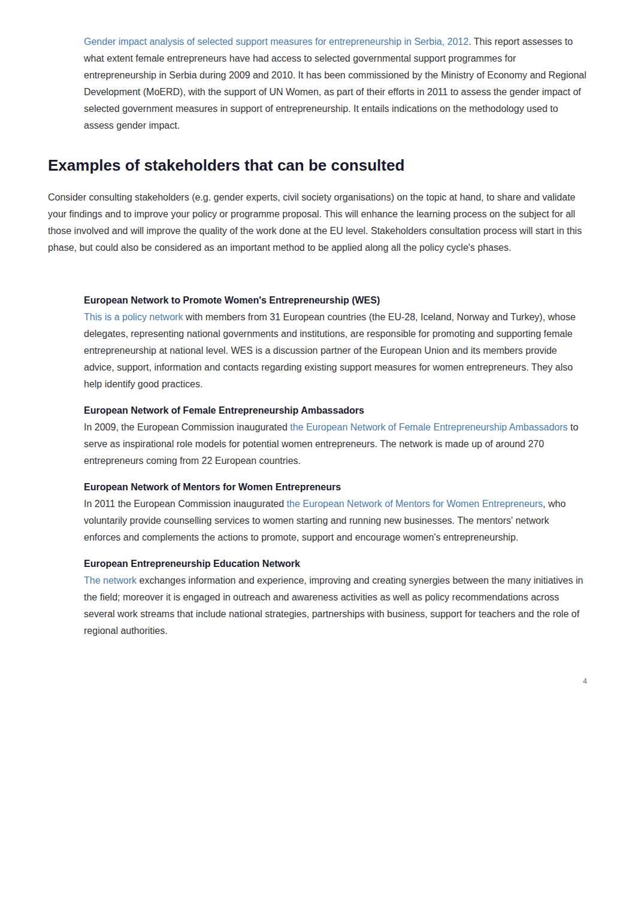Gender impact analysis of selected support measures for entrepreneurship in Serbia, 2012. This report assesses to what extent female entrepreneurs have had access to selected governmental support programmes for entrepreneurship in Serbia during 2009 and 2010. It has been commissioned by the Ministry of Economy and Regional Development (MoERD), with the support of UN Women, as part of their efforts in 2011 to assess the gender impact of selected government measures in support of entrepreneurship. It entails indications on the methodology used to assess gender impact.
Examples of stakeholders that can be consulted
Consider consulting stakeholders (e.g. gender experts, civil society organisations) on the topic at hand, to share and validate your findings and to improve your policy or programme proposal. This will enhance the learning process on the subject for all those involved and will improve the quality of the work done at the EU level. Stakeholders consultation process will start in this phase, but could also be considered as an important method to be applied along all the policy cycle's phases.
European Network to Promote Women's Entrepreneurship (WES)
This is a policy network with members from 31 European countries (the EU-28, Iceland, Norway and Turkey), whose delegates, representing national governments and institutions, are responsible for promoting and supporting female entrepreneurship at national level. WES is a discussion partner of the European Union and its members provide advice, support, information and contacts regarding existing support measures for women entrepreneurs. They also help identify good practices.
European Network of Female Entrepreneurship Ambassadors
In 2009, the European Commission inaugurated the European Network of Female Entrepreneurship Ambassadors to serve as inspirational role models for potential women entrepreneurs. The network is made up of around 270 entrepreneurs coming from 22 European countries.
European Network of Mentors for Women Entrepreneurs
In 2011 the European Commission inaugurated the European Network of Mentors for Women Entrepreneurs, who voluntarily provide counselling services to women starting and running new businesses. The mentors' network enforces and complements the actions to promote, support and encourage women's entrepreneurship.
European Entrepreneurship Education Network
The network exchanges information and experience, improving and creating synergies between the many initiatives in the field; moreover it is engaged in outreach and awareness activities as well as policy recommendations across several work streams that include national strategies, partnerships with business, support for teachers and the role of regional authorities.
4